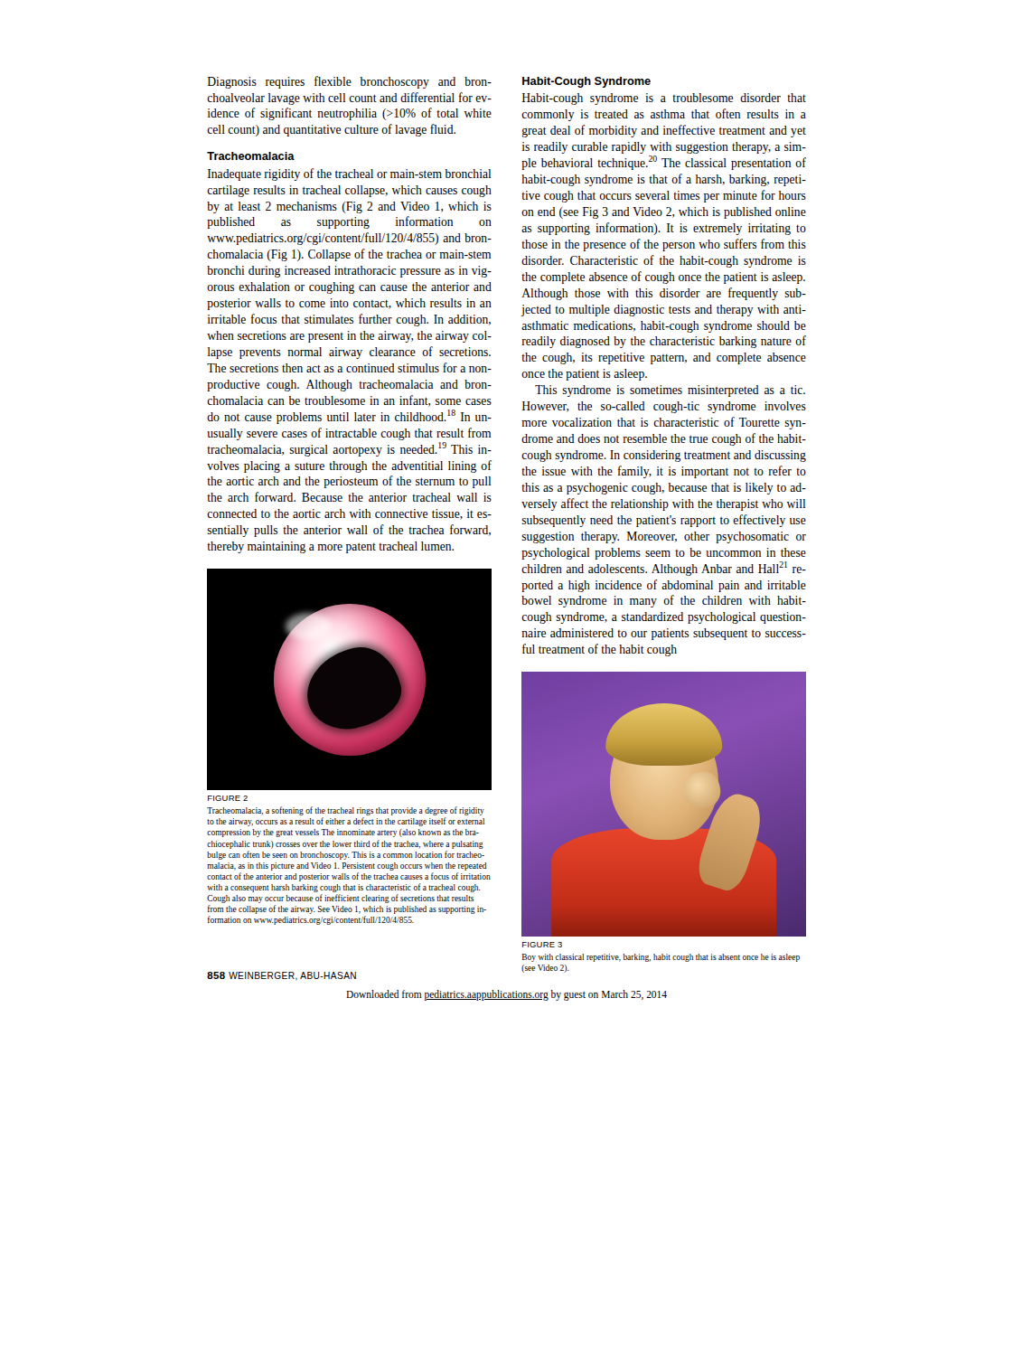Diagnosis requires flexible bronchoscopy and bronchoalveolar lavage with cell count and differential for evidence of significant neutrophilia (>10% of total white cell count) and quantitative culture of lavage fluid.
Tracheomalacia
Inadequate rigidity of the tracheal or main-stem bronchial cartilage results in tracheal collapse, which causes cough by at least 2 mechanisms (Fig 2 and Video 1, which is published as supporting information on www.pediatrics.org/cgi/content/full/120/4/855) and bronchomalacia (Fig 1). Collapse of the trachea or main-stem bronchi during increased intrathoracic pressure as in vigorous exhalation or coughing can cause the anterior and posterior walls to come into contact, which results in an irritable focus that stimulates further cough. In addition, when secretions are present in the airway, the airway collapse prevents normal airway clearance of secretions. The secretions then act as a continued stimulus for a nonproductive cough. Although tracheomalacia and bronchomalacia can be troublesome in an infant, some cases do not cause problems until later in childhood.18 In unusually severe cases of intractable cough that result from tracheomalacia, surgical aortopexy is needed.19 This involves placing a suture through the adventitial lining of the aortic arch and the periosteum of the sternum to pull the arch forward. Because the anterior tracheal wall is connected to the aortic arch with connective tissue, it essentially pulls the anterior wall of the trachea forward, thereby maintaining a more patent tracheal lumen.
FIGURE 2 Tracheomalacia, a softening of the tracheal rings that provide a degree of rigidity to the airway, occurs as a result of either a defect in the cartilage itself or external compression by the great vessels The innominate artery (also known as the brachiocephalic trunk) crosses over the lower third of the trachea, where a pulsating bulge can often be seen on bronchoscopy. This is a common location for tracheomalacia, as in this picture and Video 1. Persistent cough occurs when the repeated contact of the anterior and posterior walls of the trachea causes a focus of irritation with a consequent harsh barking cough that is characteristic of a tracheal cough. Cough also may occur because of inefficient clearing of secretions that results from the collapse of the airway. See Video 1, which is published as supporting information on www.pediatrics.org/cgi/content/full/120/4/855.
Habit-Cough Syndrome
Habit-cough syndrome is a troublesome disorder that commonly is treated as asthma that often results in a great deal of morbidity and ineffective treatment and yet is readily curable rapidly with suggestion therapy, a simple behavioral technique.20 The classical presentation of habit-cough syndrome is that of a harsh, barking, repetitive cough that occurs several times per minute for hours on end (see Fig 3 and Video 2, which is published online as supporting information). It is extremely irritating to those in the presence of the person who suffers from this disorder. Characteristic of the habit-cough syndrome is the complete absence of cough once the patient is asleep. Although those with this disorder are frequently subjected to multiple diagnostic tests and therapy with antiasthmatic medications, habit-cough syndrome should be readily diagnosed by the characteristic barking nature of the cough, its repetitive pattern, and complete absence once the patient is asleep.
This syndrome is sometimes misinterpreted as a tic. However, the so-called cough-tic syndrome involves more vocalization that is characteristic of Tourette syndrome and does not resemble the true cough of the habit-cough syndrome. In considering treatment and discussing the issue with the family, it is important not to refer to this as a psychogenic cough, because that is likely to adversely affect the relationship with the therapist who will subsequently need the patient's rapport to effectively use suggestion therapy. Moreover, other psychosomatic or psychological problems seem to be uncommon in these children and adolescents. Although Anbar and Hall21 reported a high incidence of abdominal pain and irritable bowel syndrome in many of the children with habit-cough syndrome, a standardized psychological questionnaire administered to our patients subsequent to successful treatment of the habit cough
FIGURE 3 Boy with classical repetitive, barking, habit cough that is absent once he is asleep (see Video 2).
858 WEINBERGER, ABU-HASAN
Downloaded from pediatrics.aappublications.org by guest on March 25, 2014